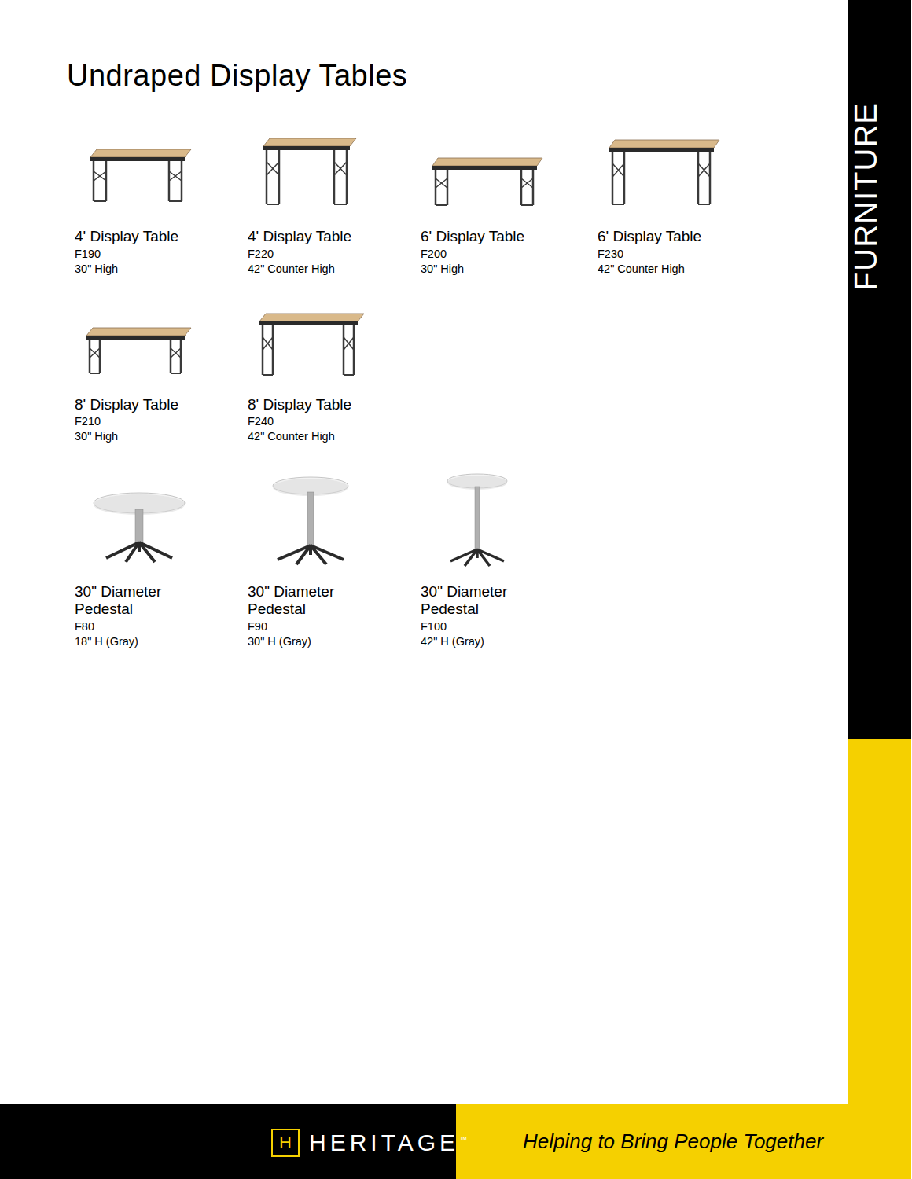FURNITURE
Undraped Display Tables
4' Display Table
F190
30" High
4' Display Table
F220
42" Counter High
6' Display Table
F200
30" High
6' Display Table
F230
42" Counter High
8' Display Table
F210
30" High
8' Display Table
F240
42" Counter High
30" Diameter
Pedestal
F80
18" H (Gray)
30" Diameter
Pedestal
F90
30" H (Gray)
30" Diameter
Pedestal
F100
42" H (Gray)
H
HERITAGE™
Helping to Bring People Together